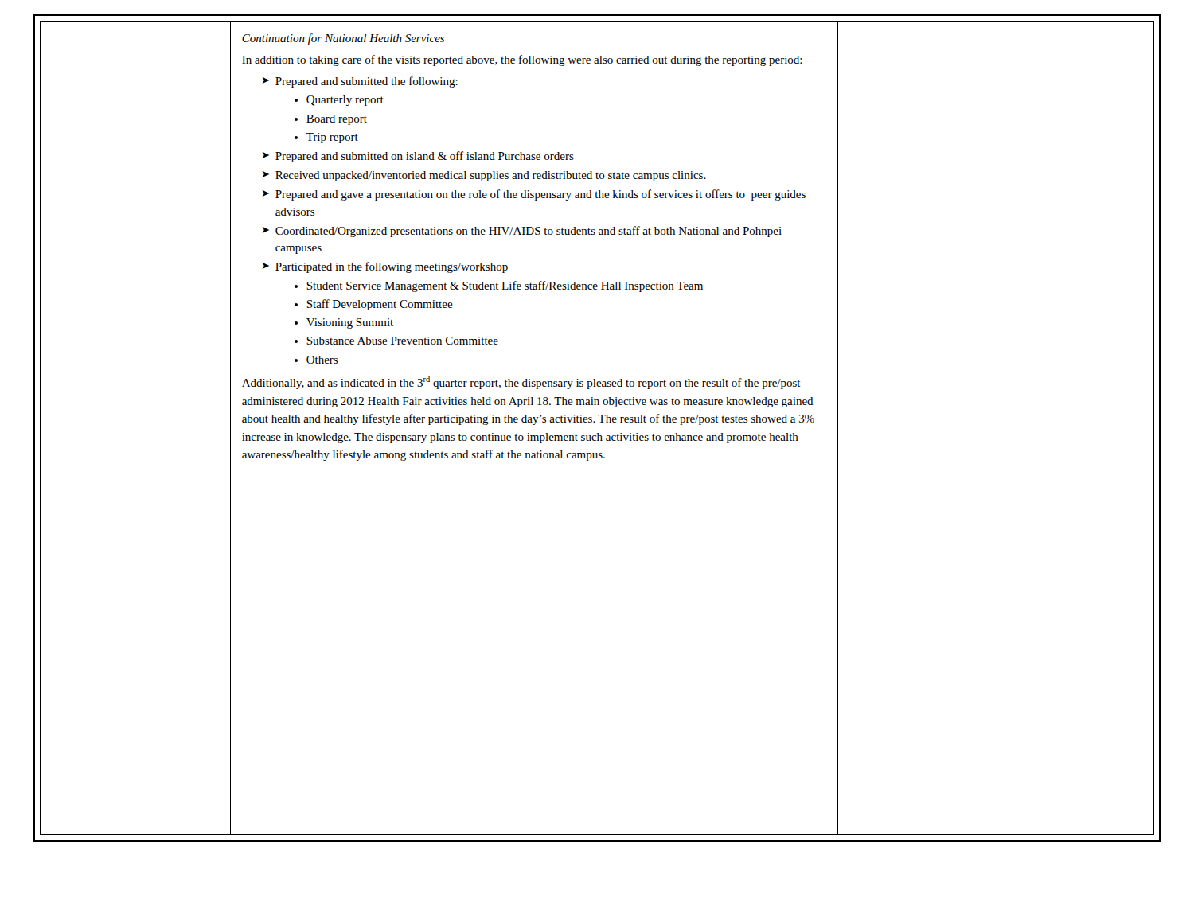| | Continuation for National Health Services In addition to taking care of the visits reported above, the following were also carried out during the reporting period: Prepared and submitted the following: Quarterly report Board report Trip report Prepared and submitted on island & off island Purchase orders Received unpacked/inventoried medical supplies and redistributed to state campus clinics. Prepared and gave a presentation on the role of the dispensary and the kinds of services it offers to peer guides advisors Coordinated/Organized presentations on the HIV/AIDS to students and staff at both National and Pohnpei campuses Participated in the following meetings/workshop Student Service Management & Student Life staff/Residence Hall Inspection Team Staff Development Committee Visioning Summit Substance Abuse Prevention Committee Others Additionally, and as indicated in the 3 rd quarter report, the dispensary is pleased to report on the result of the pre/post administered during 2012 Health Fair activities held on April 18. The main objective was to measure knowledge gained about health and healthy lifestyle after participating in the day’s activities. The result of the pre/post testes showed a 3% increase in knowledge. The dispensary plans to continue to implement such activities to enhance and promote health awareness/healthy lifestyle among students and staff at the national campus. | |